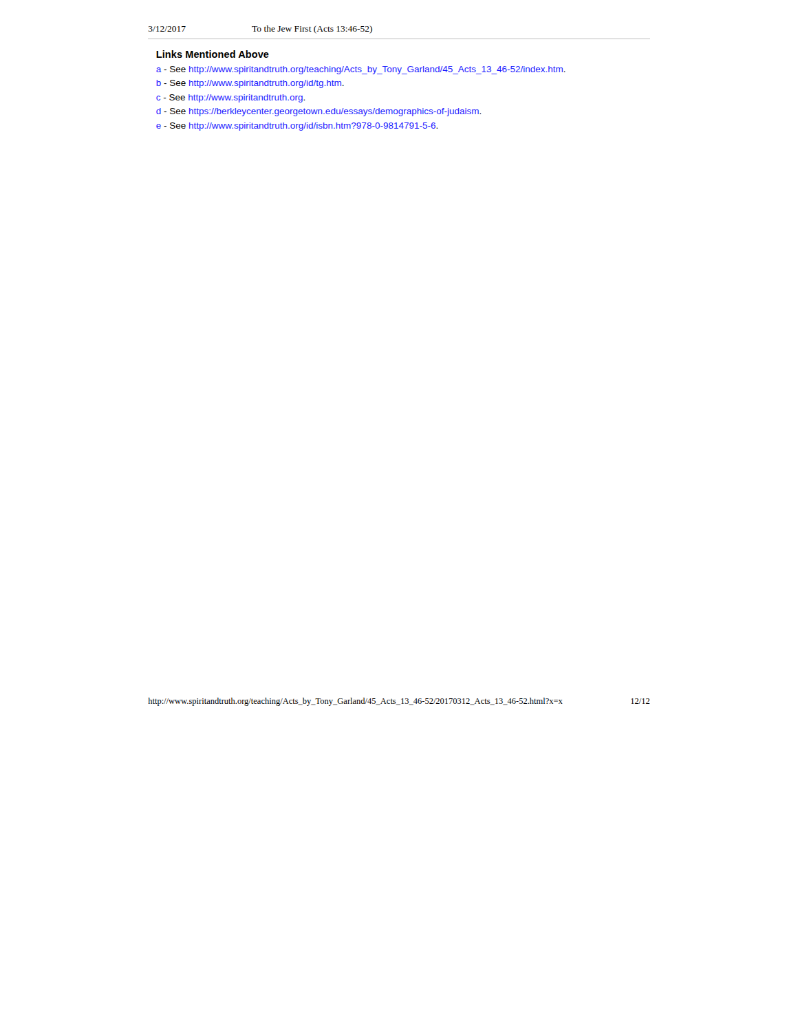3/12/2017 To the Jew First (Acts 13:46-52)
Links Mentioned Above
a - See http://www.spiritandtruth.org/teaching/Acts_by_Tony_Garland/45_Acts_13_46-52/index.htm.
b - See http://www.spiritandtruth.org/id/tg.htm.
c - See http://www.spiritandtruth.org.
d - See https://berkleycenter.georgetown.edu/essays/demographics-of-judaism.
e - See http://www.spiritandtruth.org/id/isbn.htm?978-0-9814791-5-6.
http://www.spiritandtruth.org/teaching/Acts_by_Tony_Garland/45_Acts_13_46-52/20170312_Acts_13_46-52.html?x=x 12/12